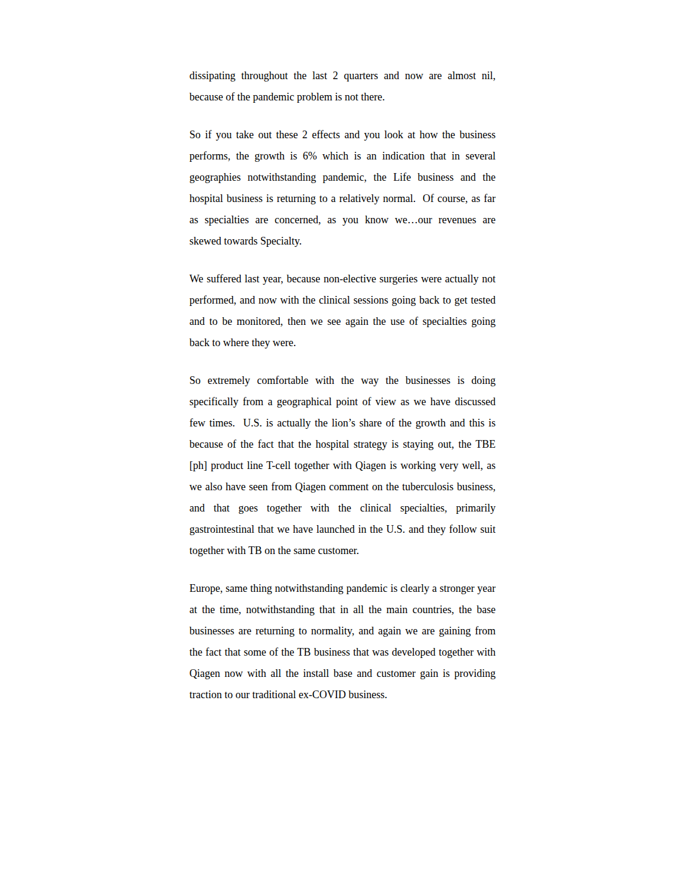dissipating throughout the last 2 quarters and now are almost nil, because of the pandemic problem is not there.
So if you take out these 2 effects and you look at how the business performs, the growth is 6% which is an indication that in several geographies notwithstanding pandemic, the Life business and the hospital business is returning to a relatively normal. Of course, as far as specialties are concerned, as you know we…our revenues are skewed towards Specialty.
We suffered last year, because non-elective surgeries were actually not performed, and now with the clinical sessions going back to get tested and to be monitored, then we see again the use of specialties going back to where they were.
So extremely comfortable with the way the businesses is doing specifically from a geographical point of view as we have discussed few times. U.S. is actually the lion’s share of the growth and this is because of the fact that the hospital strategy is staying out, the TBE [ph] product line T-cell together with Qiagen is working very well, as we also have seen from Qiagen comment on the tuberculosis business, and that goes together with the clinical specialties, primarily gastrointestinal that we have launched in the U.S. and they follow suit together with TB on the same customer.
Europe, same thing notwithstanding pandemic is clearly a stronger year at the time, notwithstanding that in all the main countries, the base businesses are returning to normality, and again we are gaining from the fact that some of the TB business that was developed together with Qiagen now with all the install base and customer gain is providing traction to our traditional ex-COVID business.